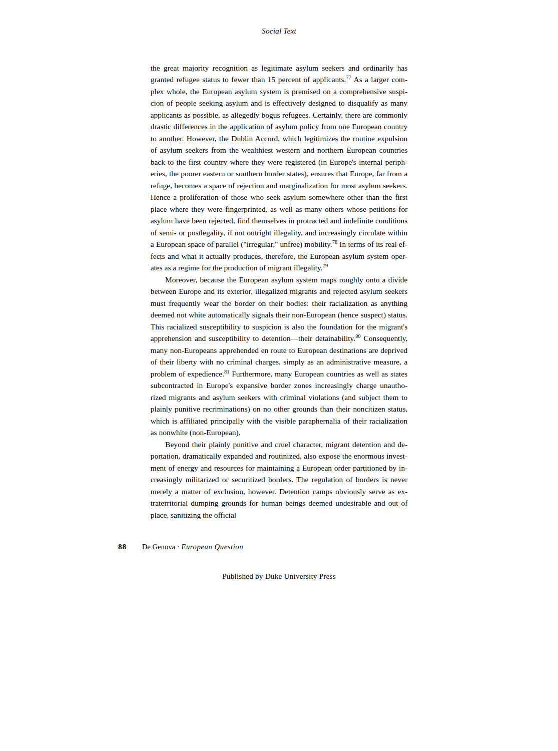Social Text
the great majority recognition as legitimate asylum seekers and ordinarily has granted refugee status to fewer than 15 percent of applicants.77 As a larger complex whole, the European asylum system is premised on a comprehensive suspicion of people seeking asylum and is effectively designed to disqualify as many applicants as possible, as allegedly bogus refugees. Certainly, there are commonly drastic differences in the application of asylum policy from one European country to another. However, the Dublin Accord, which legitimizes the routine expulsion of asylum seekers from the wealthiest western and northern European countries back to the first country where they were registered (in Europe's internal peripheries, the poorer eastern or southern border states), ensures that Europe, far from a refuge, becomes a space of rejection and marginalization for most asylum seekers. Hence a proliferation of those who seek asylum somewhere other than the first place where they were fingerprinted, as well as many others whose petitions for asylum have been rejected, find themselves in protracted and indefinite conditions of semi- or postlegality, if not outright illegality, and increasingly circulate within a European space of parallel ("irregular," unfree) mobility.78 In terms of its real effects and what it actually produces, therefore, the European asylum system operates as a regime for the production of migrant illegality.79
Moreover, because the European asylum system maps roughly onto a divide between Europe and its exterior, illegalized migrants and rejected asylum seekers must frequently wear the border on their bodies: their racialization as anything deemed not white automatically signals their non-European (hence suspect) status. This racialized susceptibility to suspicion is also the foundation for the migrant's apprehension and susceptibility to detention—their detainability.80 Consequently, many non-Europeans apprehended en route to European destinations are deprived of their liberty with no criminal charges, simply as an administrative measure, a problem of expedience.81 Furthermore, many European countries as well as states subcontracted in Europe's expansive border zones increasingly charge unauthorized migrants and asylum seekers with criminal violations (and subject them to plainly punitive recriminations) on no other grounds than their noncitizen status, which is affiliated principally with the visible paraphernalia of their racialization as nonwhite (non-European).
Beyond their plainly punitive and cruel character, migrant detention and deportation, dramatically expanded and routinized, also expose the enormous investment of energy and resources for maintaining a European order partitioned by increasingly militarized or securitized borders. The regulation of borders is never merely a matter of exclusion, however. Detention camps obviously serve as extraterritorial dumping grounds for human beings deemed undesirable and out of place, sanitizing the official
88 De Genova · European Question
Published by Duke University Press